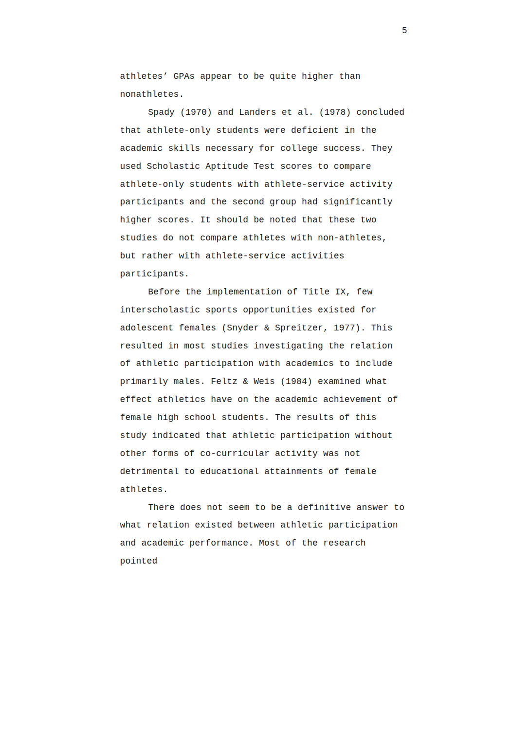5
athletes’ GPAs appear to be quite higher than nonathletes.
Spady (1970) and Landers et al. (1978) concluded that athlete-only students were deficient in the academic skills necessary for college success. They used Scholastic Aptitude Test scores to compare athlete-only students with athlete-service activity participants and the second group had significantly higher scores. It should be noted that these two studies do not compare athletes with non-athletes, but rather with athlete-service activities participants.
Before the implementation of Title IX, few interscholastic sports opportunities existed for adolescent females (Snyder & Spreitzer, 1977). This resulted in most studies investigating the relation of athletic participation with academics to include primarily males. Feltz & Weis (1984) examined what effect athletics have on the academic achievement of female high school students. The results of this study indicated that athletic participation without other forms of co-curricular activity was not detrimental to educational attainments of female athletes.
There does not seem to be a definitive answer to what relation existed between athletic participation and academic performance. Most of the research pointed